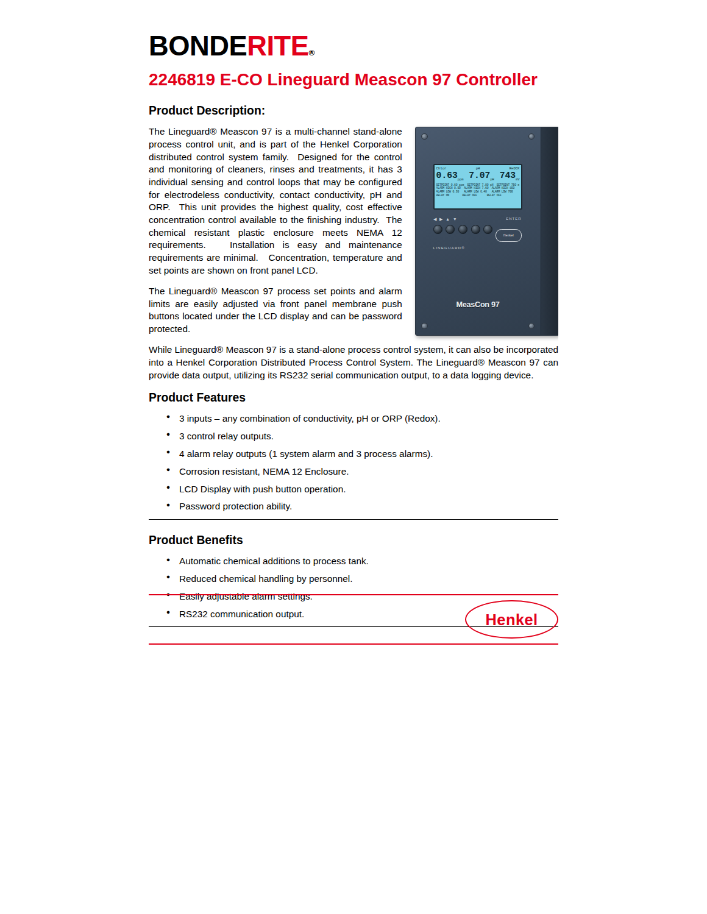BONDE RITE®
2246819 E-CO Lineguard Meascon 97 Controller
Product Description:
Chlor pH ReDOX
0.63ppm 7.07pH 743mV
SETPOINT 0.60 ppm SETPOINT 7.00 pH SETPOINT 750 mV
ALARM HIGH 0.90 ALARM HIGH 7.60 ALARM HIGH 800
ALARM LOW 0.30 ALARM LOW 6.40 ALARM LOW 700
RELAY ON RELAY OFF RELAY OFF
◀▶▲▼ ENTER
Henkel
LINEGUARD®
MeasCon 97
The Lineguard® Meascon 97 is a multi-channel stand-alone process control unit, and is part of the Henkel Corporation distributed control system family. Designed for the control and monitoring of cleaners, rinses and treatments, it has 3 individual sensing and control loops that may be configured for electrodeless conductivity, contact conductivity, pH and ORP. This unit provides the highest quality, cost effective concentration control available to the finishing industry. The chemical resistant plastic enclosure meets NEMA 12 requirements. Installation is easy and maintenance requirements are minimal. Concentration, temperature and set points are shown on front panel LCD.
The Lineguard® Meascon 97 process set points and alarm limits are easily adjusted via front panel membrane push buttons located under the LCD display and can be password protected.
While Lineguard® Meascon 97 is a stand-alone process control system, it can also be incorporated into a Henkel Corporation Distributed Process Control System. The Lineguard® Meascon 97 can provide data output, utilizing its RS232 serial communication output, to a data logging device.
Product Features
3 inputs – any combination of conductivity, pH or ORP (Redox).
3 control relay outputs.
4 alarm relay outputs (1 system alarm and 3 process alarms).
Corrosion resistant, NEMA 12 Enclosure.
LCD Display with push button operation.
Password protection ability.
Product Benefits
Automatic chemical additions to process tank.
Reduced chemical handling by personnel.
Easily adjustable alarm settings.
RS232 communication output.
Henkel